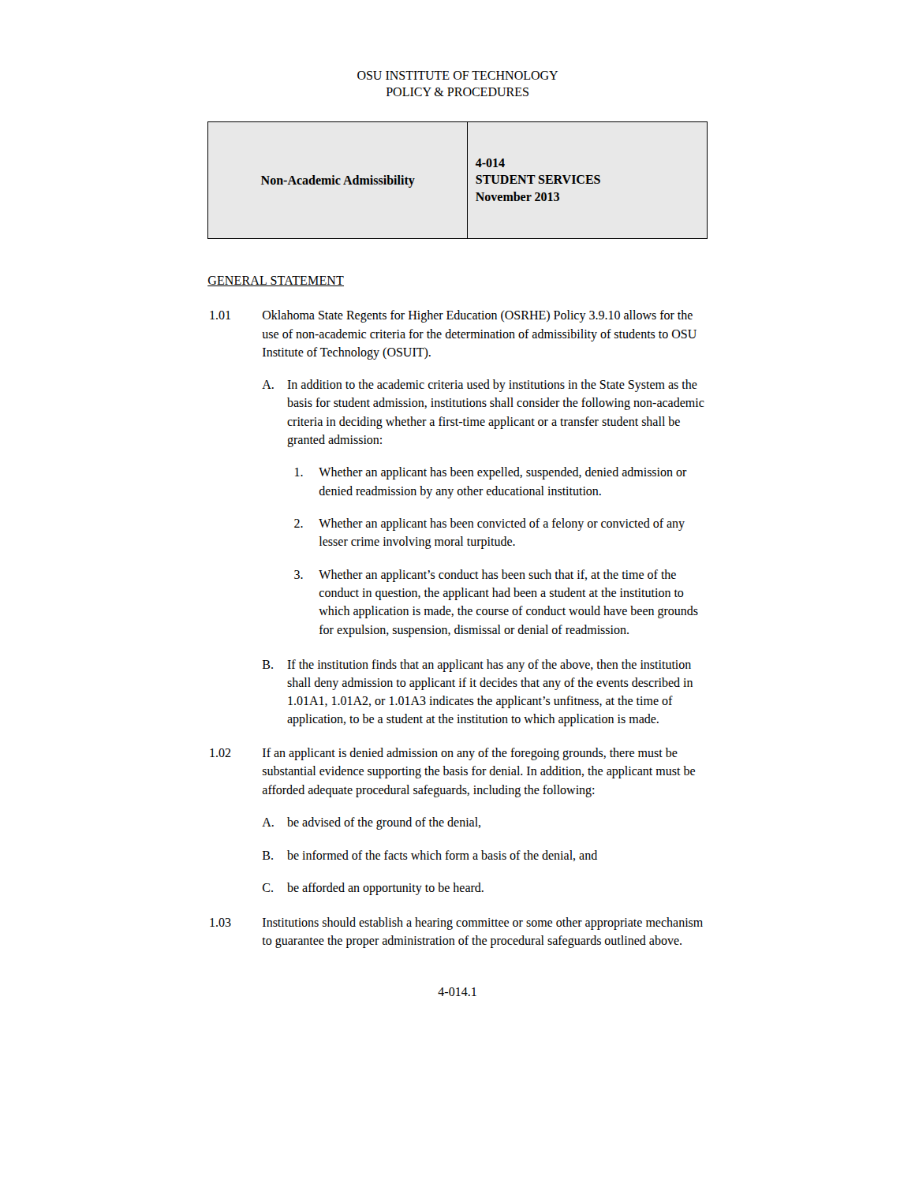OSU INSTITUTE OF TECHNOLOGY
POLICY & PROCEDURES
| Non-Academic Admissibility | 4-014 STUDENT SERVICES November 2013 |
GENERAL STATEMENT
1.01
Oklahoma State Regents for Higher Education (OSRHE) Policy 3.9.10 allows for the use of non-academic criteria for the determination of admissibility of students to OSU Institute of Technology (OSUIT).
A.
In addition to the academic criteria used by institutions in the State System as the basis for student admission, institutions shall consider the following non-academic criteria in deciding whether a first-time applicant or a transfer student shall be granted admission:
1.
Whether an applicant has been expelled, suspended, denied admission or denied readmission by any other educational institution.
2.
Whether an applicant has been convicted of a felony or convicted of any lesser crime involving moral turpitude.
3.
Whether an applicant’s conduct has been such that if, at the time of the conduct in question, the applicant had been a student at the institution to which application is made, the course of conduct would have been grounds for expulsion, suspension, dismissal or denial of readmission.
B.
If the institution finds that an applicant has any of the above, then the institution shall deny admission to applicant if it decides that any of the events described in 1.01A1, 1.01A2, or 1.01A3 indicates the applicant’s unfitness, at the time of application, to be a student at the institution to which application is made.
1.02
If an applicant is denied admission on any of the foregoing grounds, there must be substantial evidence supporting the basis for denial. In addition, the applicant must be afforded adequate procedural safeguards, including the following:
A.
be advised of the ground of the denial,
B.
be informed of the facts which form a basis of the denial, and
C.
be afforded an opportunity to be heard.
1.03
Institutions should establish a hearing committee or some other appropriate mechanism to guarantee the proper administration of the procedural safeguards outlined above.
4-014.1